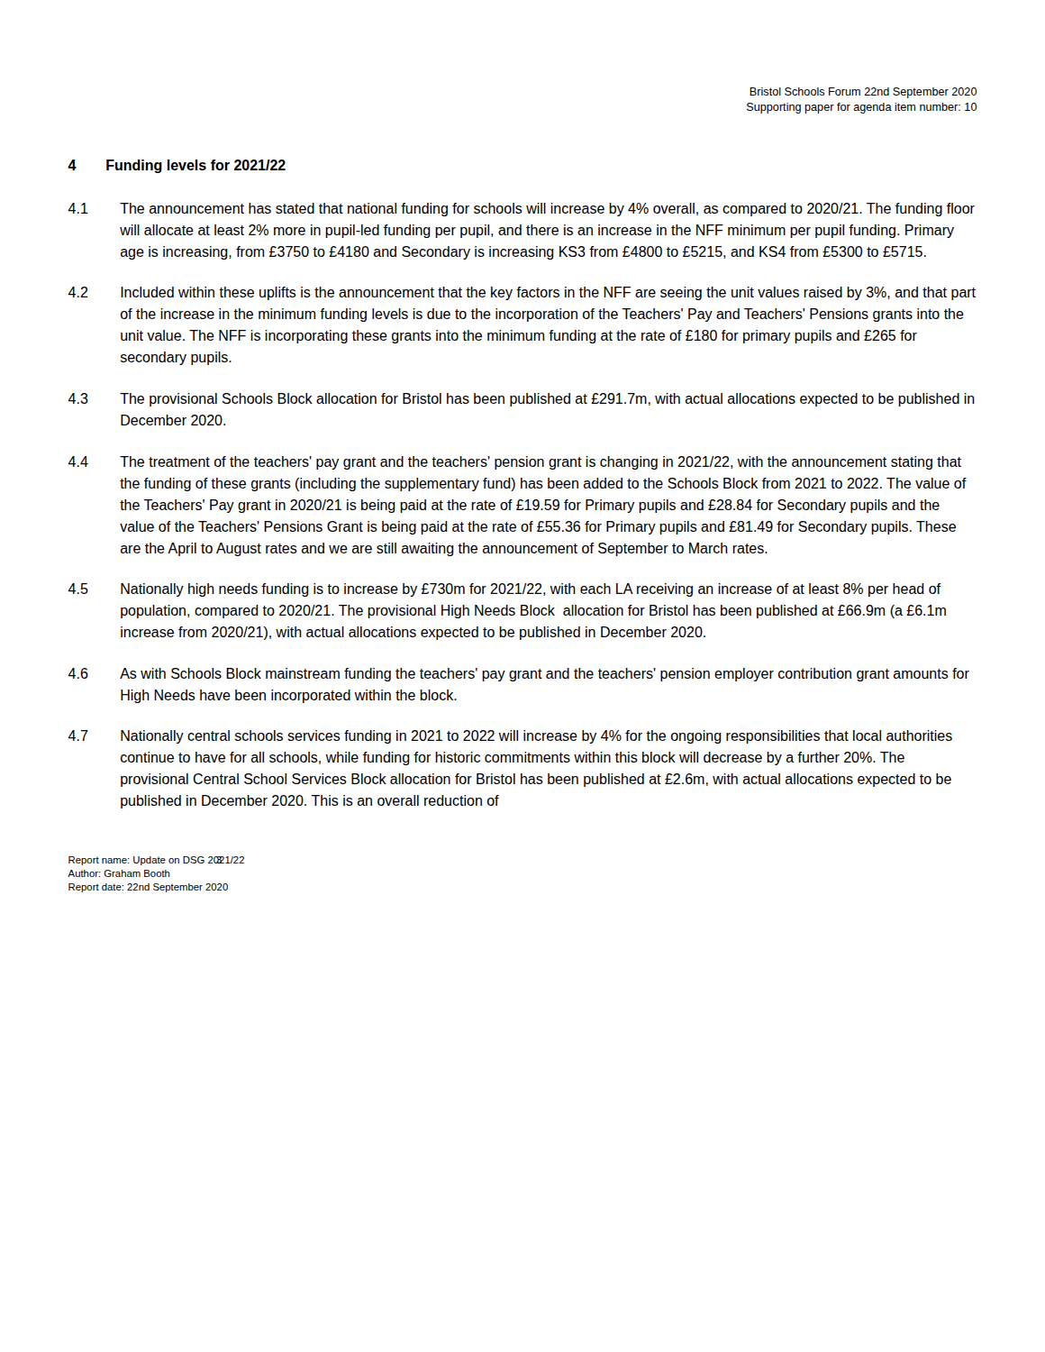Bristol Schools Forum 22nd September 2020
Supporting paper for agenda item number: 10
4 Funding levels for 2021/22
4.1 The announcement has stated that national funding for schools will increase by 4% overall, as compared to 2020/21. The funding floor will allocate at least 2% more in pupil-led funding per pupil, and there is an increase in the NFF minimum per pupil funding. Primary age is increasing, from £3750 to £4180 and Secondary is increasing KS3 from £4800 to £5215, and KS4 from £5300 to £5715.
4.2 Included within these uplifts is the announcement that the key factors in the NFF are seeing the unit values raised by 3%, and that part of the increase in the minimum funding levels is due to the incorporation of the Teachers' Pay and Teachers' Pensions grants into the unit value. The NFF is incorporating these grants into the minimum funding at the rate of £180 for primary pupils and £265 for secondary pupils.
4.3 The provisional Schools Block allocation for Bristol has been published at £291.7m, with actual allocations expected to be published in December 2020.
4.4 The treatment of the teachers' pay grant and the teachers' pension grant is changing in 2021/22, with the announcement stating that the funding of these grants (including the supplementary fund) has been added to the Schools Block from 2021 to 2022. The value of the Teachers' Pay grant in 2020/21 is being paid at the rate of £19.59 for Primary pupils and £28.84 for Secondary pupils and the value of the Teachers' Pensions Grant is being paid at the rate of £55.36 for Primary pupils and £81.49 for Secondary pupils. These are the April to August rates and we are still awaiting the announcement of September to March rates.
4.5 Nationally high needs funding is to increase by £730m for 2021/22, with each LA receiving an increase of at least 8% per head of population, compared to 2020/21. The provisional High Needs Block allocation for Bristol has been published at £66.9m (a £6.1m increase from 2020/21), with actual allocations expected to be published in December 2020.
4.6 As with Schools Block mainstream funding the teachers' pay grant and the teachers' pension employer contribution grant amounts for High Needs have been incorporated within the block.
4.7 Nationally central schools services funding in 2021 to 2022 will increase by 4% for the ongoing responsibilities that local authorities continue to have for all schools, while funding for historic commitments within this block will decrease by a further 20%. The provisional Central School Services Block allocation for Bristol has been published at £2.6m, with actual allocations expected to be published in December 2020. This is an overall reduction of
Report name: Update on DSG 2021/223
Author: Graham Booth
Report date: 22nd September 2020